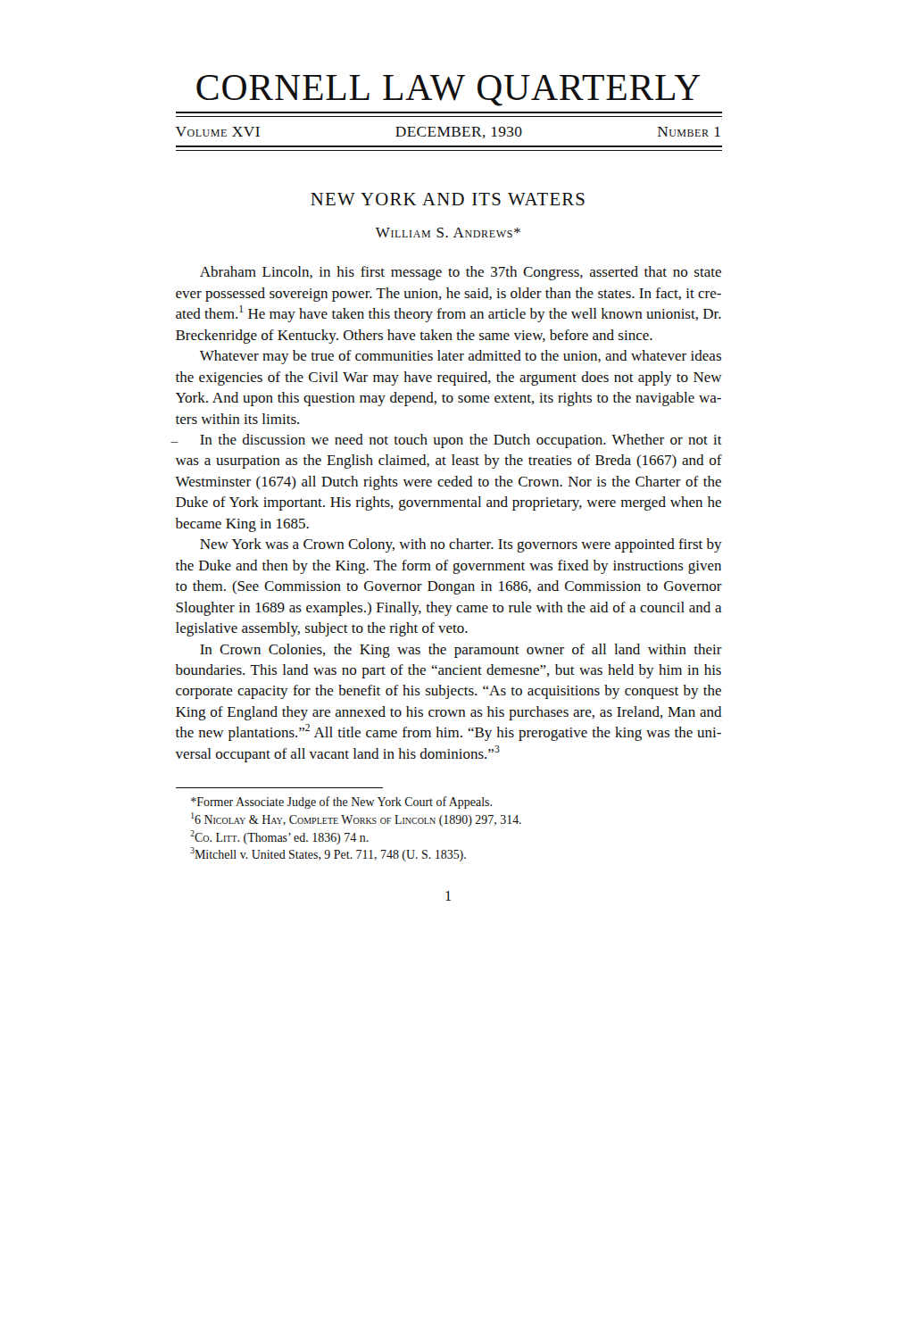CORNELL LAW QUARTERLY
Volume XVI DECEMBER, 1930 Number 1
NEW YORK AND ITS WATERS
William S. Andrews*
Abraham Lincoln, in his first message to the 37th Congress, asserted that no state ever possessed sovereign power. The union, he said, is older than the states. In fact, it created them.1 He may have taken this theory from an article by the well known unionist, Dr. Breckenridge of Kentucky. Others have taken the same view, before and since.
Whatever may be true of communities later admitted to the union, and whatever ideas the exigencies of the Civil War may have required, the argument does not apply to New York. And upon this question may depend, to some extent, its rights to the navigable waters within its limits.
In the discussion we need not touch upon the Dutch occupation. Whether or not it was a usurpation as the English claimed, at least by the treaties of Breda (1667) and of Westminster (1674) all Dutch rights were ceded to the Crown. Nor is the Charter of the Duke of York important. His rights, governmental and proprietary, were merged when he became King in 1685.
New York was a Crown Colony, with no charter. Its governors were appointed first by the Duke and then by the King. The form of government was fixed by instructions given to them. (See Commission to Governor Dongan in 1686, and Commission to Governor Sloughter in 1689 as examples.) Finally, they came to rule with the aid of a council and a legislative assembly, subject to the right of veto.
In Crown Colonies, the King was the paramount owner of all land within their boundaries. This land was no part of the “ancient demesne”, but was held by him in his corporate capacity for the benefit of his subjects. “As to acquisitions by conquest by the King of England they are annexed to his crown as his purchases are, as Ireland, Man and the new plantations.”2 All title came from him. “By his prerogative the king was the universal occupant of all vacant land in his dominions.”3
*Former Associate Judge of the New York Court of Appeals.
16 Nicolay & Hay, Complete Works of Lincoln (1890) 297, 314.
2Co. Litt. (Thomas’ ed. 1836) 74 n.
3Mitchell v. United States, 9 Pet. 711, 748 (U. S. 1835).
1